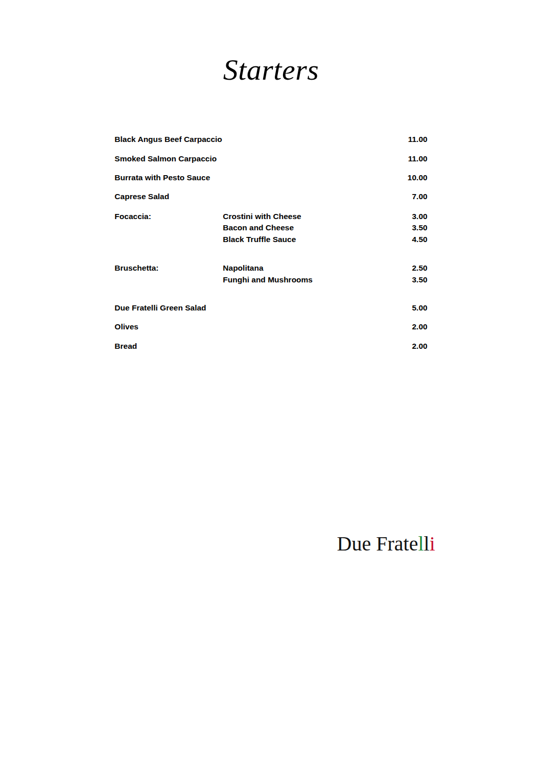Starters
| Black Angus Beef Carpaccio | 11.00 |
| Smoked Salmon Carpaccio | 11.00 |
| Burrata with Pesto Sauce | 10.00 |
| Caprese Salad | 7.00 |
| Focaccia: | Crostini with Cheese | 3.00 |
| | Bacon and Cheese | 3.50 |
| | Black Truffle Sauce | 4.50 |
| Bruschetta: | Napolitana | 2.50 |
| | Funghi and Mushrooms | 3.50 |
| Due Fratelli Green Salad | 5.00 |
| Olives | 2.00 |
| Bread | 2.00 |
Due Frate lli